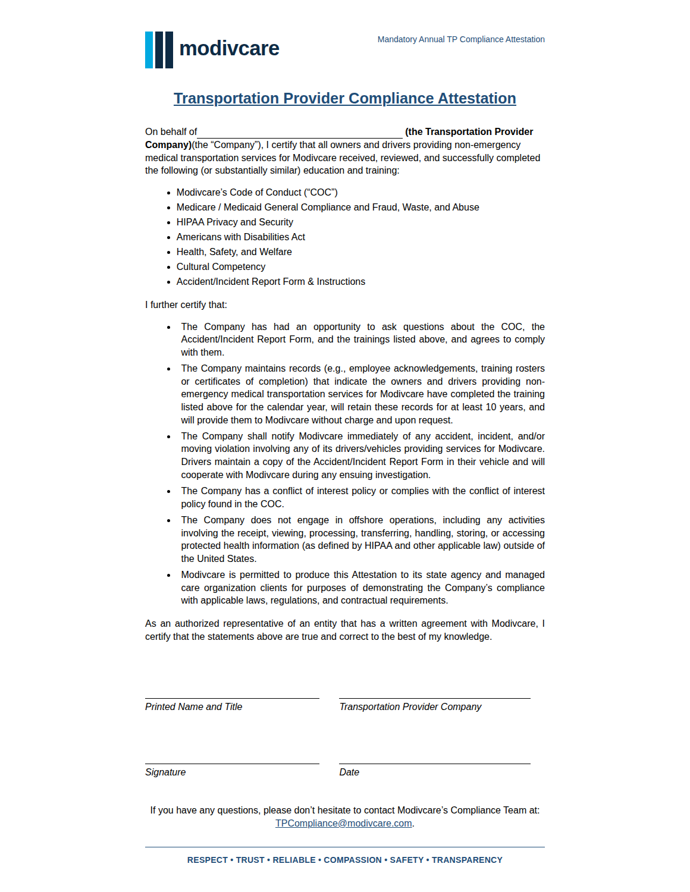modivcare
Mandatory Annual TP Compliance Attestation
Transportation Provider Compliance Attestation
On behalf of (the Transportation Provider Company)(the “Company”), I certify that all owners and drivers providing non-emergency medical transportation services for Modivcare received, reviewed, and successfully completed the following (or substantially similar) education and training:
Modivcare’s Code of Conduct (“COC”)
Medicare / Medicaid General Compliance and Fraud, Waste, and Abuse
HIPAA Privacy and Security
Americans with Disabilities Act
Health, Safety, and Welfare
Cultural Competency
Accident/Incident Report Form & Instructions
I further certify that:
The Company has had an opportunity to ask questions about the COC, the Accident/Incident Report Form, and the trainings listed above, and agrees to comply with them.
The Company maintains records (e.g., employee acknowledgements, training rosters or certificates of completion) that indicate the owners and drivers providing non-emergency medical transportation services for Modivcare have completed the training listed above for the calendar year, will retain these records for at least 10 years, and will provide them to Modivcare without charge and upon request.
The Company shall notify Modivcare immediately of any accident, incident, and/or moving violation involving any of its drivers/vehicles providing services for Modivcare. Drivers maintain a copy of the Accident/Incident Report Form in their vehicle and will cooperate with Modivcare during any ensuing investigation.
The Company has a conflict of interest policy or complies with the conflict of interest policy found in the COC.
The Company does not engage in offshore operations, including any activities involving the receipt, viewing, processing, transferring, handling, storing, or accessing protected health information (as defined by HIPAA and other applicable law) outside of the United States.
Modivcare is permitted to produce this Attestation to its state agency and managed care organization clients for purposes of demonstrating the Company’s compliance with applicable laws, regulations, and contractual requirements.
As an authorized representative of an entity that has a written agreement with Modivcare, I certify that the statements above are true and correct to the best of my knowledge.
Printed Name and Title
Transportation Provider Company
Signature
Date
If you have any questions, please don’t hesitate to contact Modivcare’s Compliance Team at:
TPCompliance@modivcare.com.
RESPECT • TRUST • RELIABLE • COMPASSION • SAFETY • TRANSPARENCY